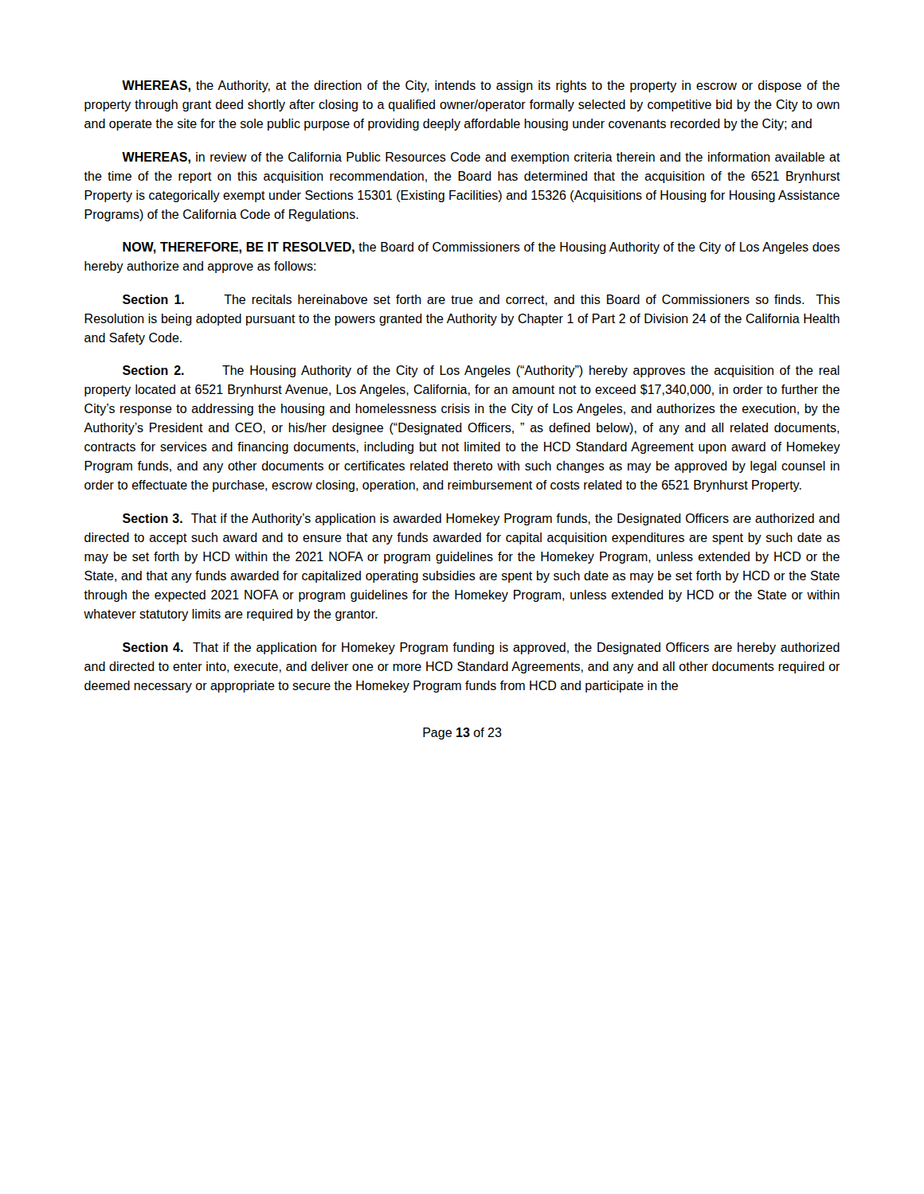WHEREAS, the Authority, at the direction of the City, intends to assign its rights to the property in escrow or dispose of the property through grant deed shortly after closing to a qualified owner/operator formally selected by competitive bid by the City to own and operate the site for the sole public purpose of providing deeply affordable housing under covenants recorded by the City; and
WHEREAS, in review of the California Public Resources Code and exemption criteria therein and the information available at the time of the report on this acquisition recommendation, the Board has determined that the acquisition of the 6521 Brynhurst Property is categorically exempt under Sections 15301 (Existing Facilities) and 15326 (Acquisitions of Housing for Housing Assistance Programs) of the California Code of Regulations.
NOW, THEREFORE, BE IT RESOLVED, the Board of Commissioners of the Housing Authority of the City of Los Angeles does hereby authorize and approve as follows:
Section 1. The recitals hereinabove set forth are true and correct, and this Board of Commissioners so finds. This Resolution is being adopted pursuant to the powers granted the Authority by Chapter 1 of Part 2 of Division 24 of the California Health and Safety Code.
Section 2. The Housing Authority of the City of Los Angeles (“Authority”) hereby approves the acquisition of the real property located at 6521 Brynhurst Avenue, Los Angeles, California, for an amount not to exceed $17,340,000, in order to further the City’s response to addressing the housing and homelessness crisis in the City of Los Angeles, and authorizes the execution, by the Authority’s President and CEO, or his/her designee (“Designated Officers, ” as defined below), of any and all related documents, contracts for services and financing documents, including but not limited to the HCD Standard Agreement upon award of Homekey Program funds, and any other documents or certificates related thereto with such changes as may be approved by legal counsel in order to effectuate the purchase, escrow closing, operation, and reimbursement of costs related to the 6521 Brynhurst Property.
Section 3. That if the Authority’s application is awarded Homekey Program funds, the Designated Officers are authorized and directed to accept such award and to ensure that any funds awarded for capital acquisition expenditures are spent by such date as may be set forth by HCD within the 2021 NOFA or program guidelines for the Homekey Program, unless extended by HCD or the State, and that any funds awarded for capitalized operating subsidies are spent by such date as may be set forth by HCD or the State through the expected 2021 NOFA or program guidelines for the Homekey Program, unless extended by HCD or the State or within whatever statutory limits are required by the grantor.
Section 4. That if the application for Homekey Program funding is approved, the Designated Officers are hereby authorized and directed to enter into, execute, and deliver one or more HCD Standard Agreements, and any and all other documents required or deemed necessary or appropriate to secure the Homekey Program funds from HCD and participate in the
Page 13 of 23